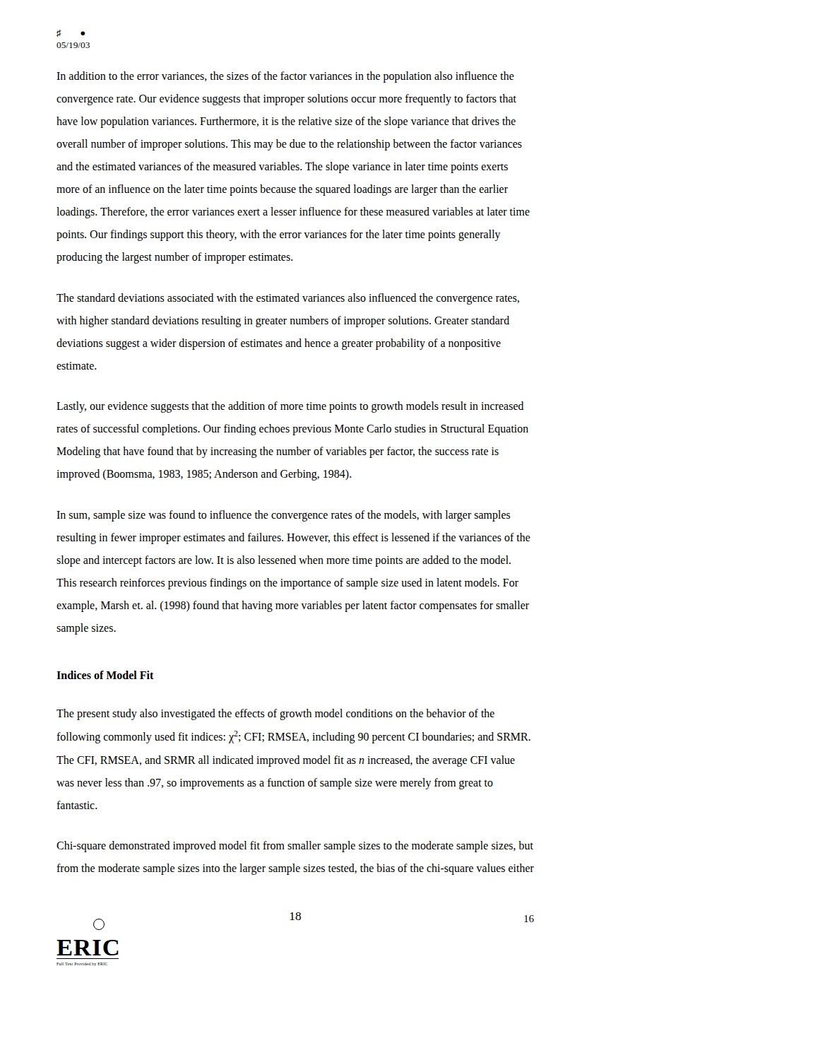♯ ●
05/19/03
In addition to the error variances, the sizes of the factor variances in the population also influence the convergence rate. Our evidence suggests that improper solutions occur more frequently to factors that have low population variances. Furthermore, it is the relative size of the slope variance that drives the overall number of improper solutions. This may be due to the relationship between the factor variances and the estimated variances of the measured variables. The slope variance in later time points exerts more of an influence on the later time points because the squared loadings are larger than the earlier loadings. Therefore, the error variances exert a lesser influence for these measured variables at later time points. Our findings support this theory, with the error variances for the later time points generally producing the largest number of improper estimates.
The standard deviations associated with the estimated variances also influenced the convergence rates, with higher standard deviations resulting in greater numbers of improper solutions. Greater standard deviations suggest a wider dispersion of estimates and hence a greater probability of a nonpositive estimate.
Lastly, our evidence suggests that the addition of more time points to growth models result in increased rates of successful completions. Our finding echoes previous Monte Carlo studies in Structural Equation Modeling that have found that by increasing the number of variables per factor, the success rate is improved (Boomsma, 1983, 1985; Anderson and Gerbing, 1984).
In sum, sample size was found to influence the convergence rates of the models, with larger samples resulting in fewer improper estimates and failures. However, this effect is lessened if the variances of the slope and intercept factors are low. It is also lessened when more time points are added to the model. This research reinforces previous findings on the importance of sample size used in latent models. For example, Marsh et. al. (1998) found that having more variables per latent factor compensates for smaller sample sizes.
Indices of Model Fit
The present study also investigated the effects of growth model conditions on the behavior of the following commonly used fit indices: χ2; CFI; RMSEA, including 90 percent CI boundaries; and SRMR. The CFI, RMSEA, and SRMR all indicated improved model fit as n increased, the average CFI value was never less than .97, so improvements as a function of sample size were merely from great to fantastic.
Chi-square demonstrated improved model fit from smaller sample sizes to the moderate sample sizes, but from the moderate sample sizes into the larger sample sizes tested, the bias of the chi-square values either
ERIC
Full Text Provided by ERIC
16
18